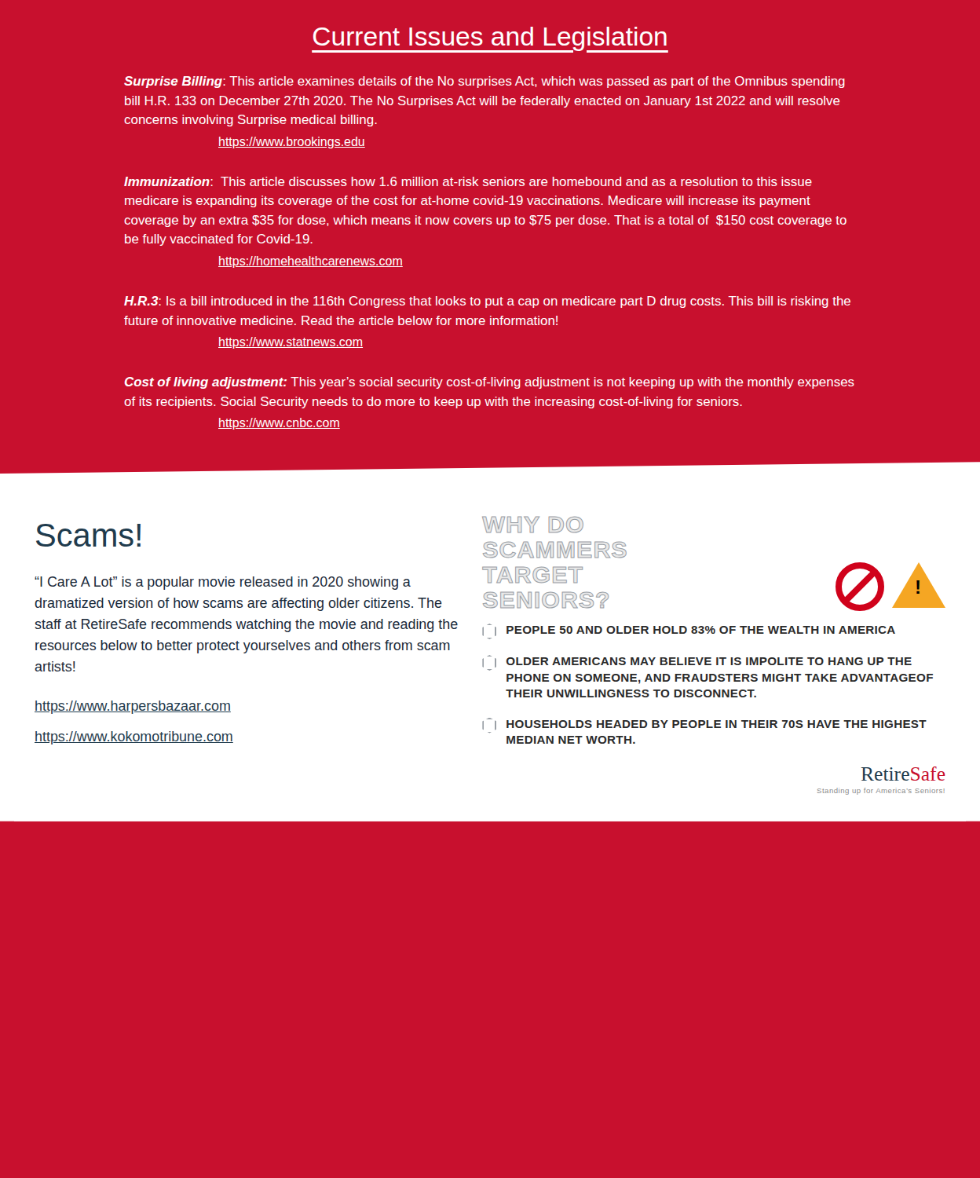Current Issues and Legislation
Surprise Billing: This article examines details of the No surprises Act, which was passed as part of the Omnibus spending bill H.R. 133 on December 27th 2020. The No Surprises Act will be federally enacted on January 1st 2022 and will resolve concerns involving Surprise medical billing.
https://www.brookings.edu
Immunization: This article discusses how 1.6 million at-risk seniors are homebound and as a resolution to this issue medicare is expanding its coverage of the cost for at-home covid-19 vaccinations. Medicare will increase its payment coverage by an extra $35 for dose, which means it now covers up to $75 per dose. That is a total of $150 cost coverage to be fully vaccinated for Covid-19.
https://homehealthcarenews.com
H.R.3: Is a bill introduced in the 116th Congress that looks to put a cap on medicare part D drug costs. This bill is risking the future of innovative medicine. Read the article below for more information!
https://www.statnews.com
Cost of living adjustment: This year’s social security cost-of-living adjustment is not keeping up with the monthly expenses of its recipients. Social Security needs to do more to keep up with the increasing cost-of-living for seniors.
https://www.cnbc.com
Scams!
“I Care A Lot” is a popular movie released in 2020 showing a dramatized version of how scams are affecting older citizens. The staff at RetireSafe recommends watching the movie and reading the resources below to better protect yourselves and others from scam artists!
https://www.harpersbazaar.com https://www.kokomotribune.com
WHY DO
SCAMMERS
TARGET
SENIORS?
PEOPLE 50 AND OLDER HOLD 83% OF THE WEALTH IN AMERICA
OLDER AMERICANS MAY BELIEVE IT IS IMPOLITE TO HANG UP THE PHONE ON SOMEONE, AND FRAUDSTERS MIGHT TAKE ADVANTAGEOF THEIR UNWILLINGNESS TO DISCONNECT.
HOUSEHOLDS HEADED BY PEOPLE IN THEIR 70S HAVE THE HIGHEST MEDIAN NET WORTH.
RetireSafe
Standing up for America’s Seniors!